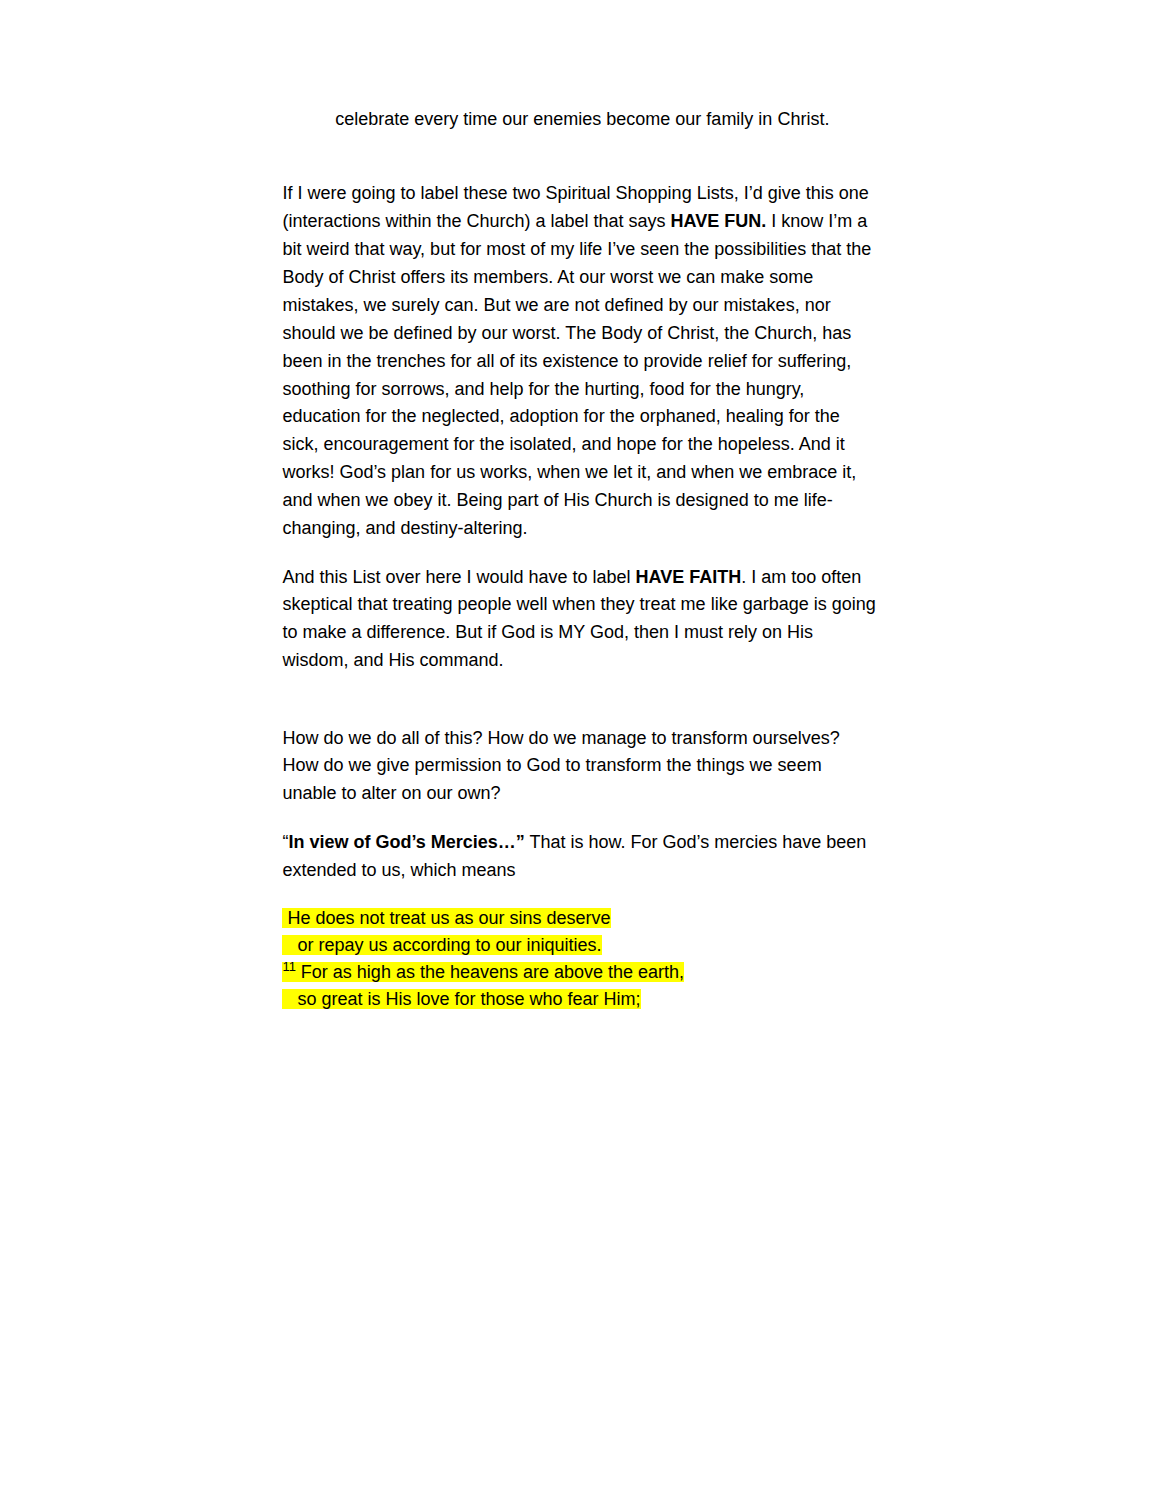celebrate every time our enemies become our family in Christ.
If I were going to label these two Spiritual Shopping Lists, I’d give this one (interactions within the Church) a label that says HAVE FUN. I know I’m a bit weird that way, but for most of my life I’ve seen the possibilities that the Body of Christ offers its members. At our worst we can make some mistakes, we surely can. But we are not defined by our mistakes, nor should we be defined by our worst. The Body of Christ, the Church, has been in the trenches for all of its existence to provide relief for suffering, soothing for sorrows, and help for the hurting, food for the hungry, education for the neglected, adoption for the orphaned, healing for the sick, encouragement for the isolated, and hope for the hopeless. And it works! God’s plan for us works, when we let it, and when we embrace it, and when we obey it. Being part of His Church is designed to me life-changing, and destiny-altering.
And this List over here I would have to label HAVE FAITH. I am too often skeptical that treating people well when they treat me like garbage is going to make a difference. But if God is MY God, then I must rely on His wisdom, and His command.
How do we do all of this? How do we manage to transform ourselves? How do we give permission to God to transform the things we seem unable to alter on our own?
“In view of God’s Mercies…” That is how. For God’s mercies have been extended to us, which means
He does not treat us as our sins deserve
or repay us according to our iniquities.
11 For as high as the heavens are above the earth,
so great is His love for those who fear Him;